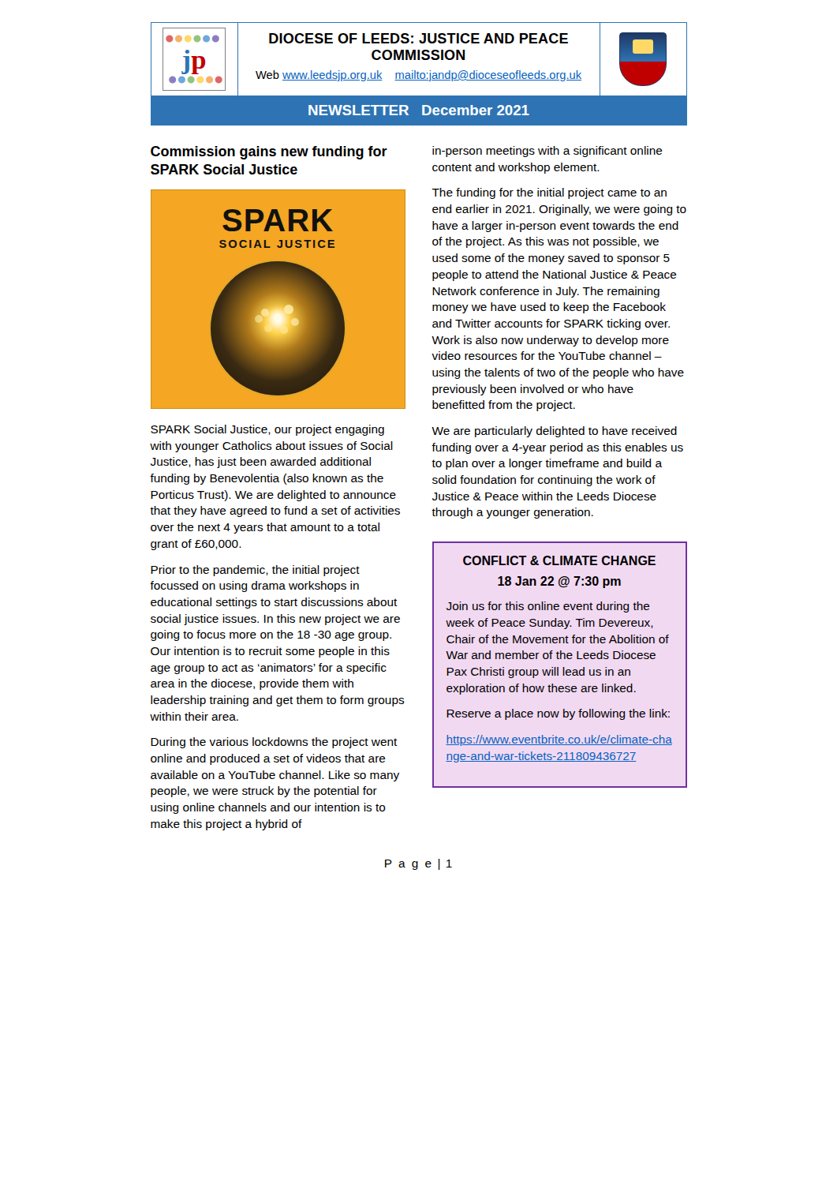jp
DIOCESE OF LEEDS: JUSTICE AND PEACE COMMISSION
Web www.leedsjp.org.uk mailto:jandp@dioceseofleeds.org.uk
NEWSLETTER December 2021
Commission gains new funding for SPARK Social Justice
SPARK
SOCIAL JUSTICE
SPARK Social Justice, our project engaging with younger Catholics about issues of Social Justice, has just been awarded additional funding by Benevolentia (also known as the Porticus Trust). We are delighted to announce that they have agreed to fund a set of activities over the next 4 years that amount to a total grant of £60,000.
Prior to the pandemic, the initial project focussed on using drama workshops in educational settings to start discussions about social justice issues. In this new project we are going to focus more on the 18 -30 age group. Our intention is to recruit some people in this age group to act as ‘animators’ for a specific area in the diocese, provide them with leadership training and get them to form groups within their area.
During the various lockdowns the project went online and produced a set of videos that are available on a YouTube channel. Like so many people, we were struck by the potential for using online channels and our intention is to make this project a hybrid of
in-person meetings with a significant online content and workshop element.
The funding for the initial project came to an end earlier in 2021. Originally, we were going to have a larger in-person event towards the end of the project. As this was not possible, we used some of the money saved to sponsor 5 people to attend the National Justice & Peace Network conference in July. The remaining money we have used to keep the Facebook and Twitter accounts for SPARK ticking over. Work is also now underway to develop more video resources for the YouTube channel – using the talents of two of the people who have previously been involved or who have benefitted from the project.
We are particularly delighted to have received funding over a 4-year period as this enables us to plan over a longer timeframe and build a solid foundation for continuing the work of Justice & Peace within the Leeds Diocese through a younger generation.
CONFLICT & CLIMATE CHANGE
18 Jan 22 @ 7:30 pm
Join us for this online event during the week of Peace Sunday. Tim Devereux, Chair of the Movement for the Abolition of War and member of the Leeds Diocese Pax Christi group will lead us in an exploration of how these are linked.
Reserve a place now by following the link:
https://www.eventbrite.co.uk/e/climate-change-and-war-tickets-211809436727
P a g e | 1